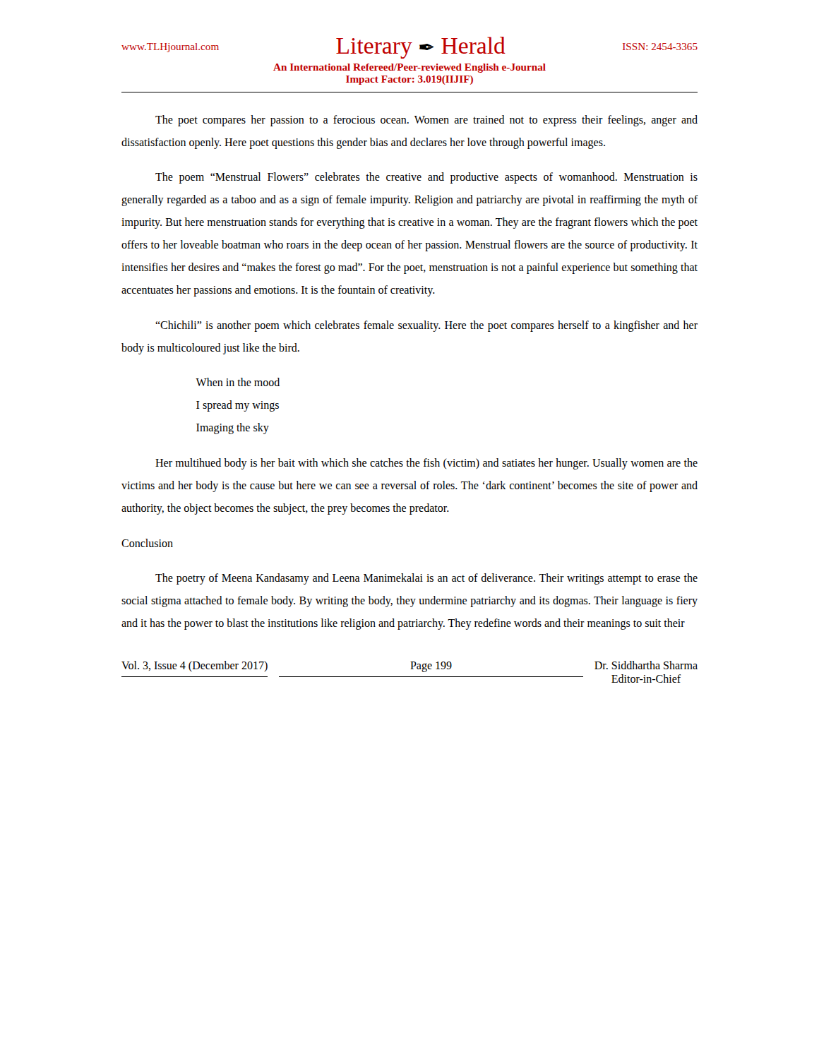www.TLHjournal.com
Literary ✒ Herald
ISSN: 2454-3365
An International Refereed/Peer-reviewed English e-Journal Impact Factor: 3.019(IIJIF)
The poet compares her passion to a ferocious ocean. Women are trained not to express their feelings, anger and dissatisfaction openly. Here poet questions this gender bias and declares her love through powerful images.
The poem “Menstrual Flowers” celebrates the creative and productive aspects of womanhood. Menstruation is generally regarded as a taboo and as a sign of female impurity. Religion and patriarchy are pivotal in reaffirming the myth of impurity. But here menstruation stands for everything that is creative in a woman. They are the fragrant flowers which the poet offers to her loveable boatman who roars in the deep ocean of her passion. Menstrual flowers are the source of productivity. It intensifies her desires and “makes the forest go mad”. For the poet, menstruation is not a painful experience but something that accentuates her passions and emotions. It is the fountain of creativity.
“Chichili” is another poem which celebrates female sexuality. Here the poet compares herself to a kingfisher and her body is multicoloured just like the bird.
When in the mood
I spread my wings
Imaging the sky
Her multihued body is her bait with which she catches the fish (victim) and satiates her hunger. Usually women are the victims and her body is the cause but here we can see a reversal of roles. The ‘dark continent’ becomes the site of power and authority, the object becomes the subject, the prey becomes the predator.
Conclusion
The poetry of Meena Kandasamy and Leena Manimekalai is an act of deliverance. Their writings attempt to erase the social stigma attached to female body. By writing the body, they undermine patriarchy and its dogmas. Their language is fiery and it has the power to blast the institutions like religion and patriarchy. They redefine words and their meanings to suit their
Vol. 3, Issue 4 (December 2017)
Page 199
Dr. Siddhartha Sharma
Editor-in-Chief